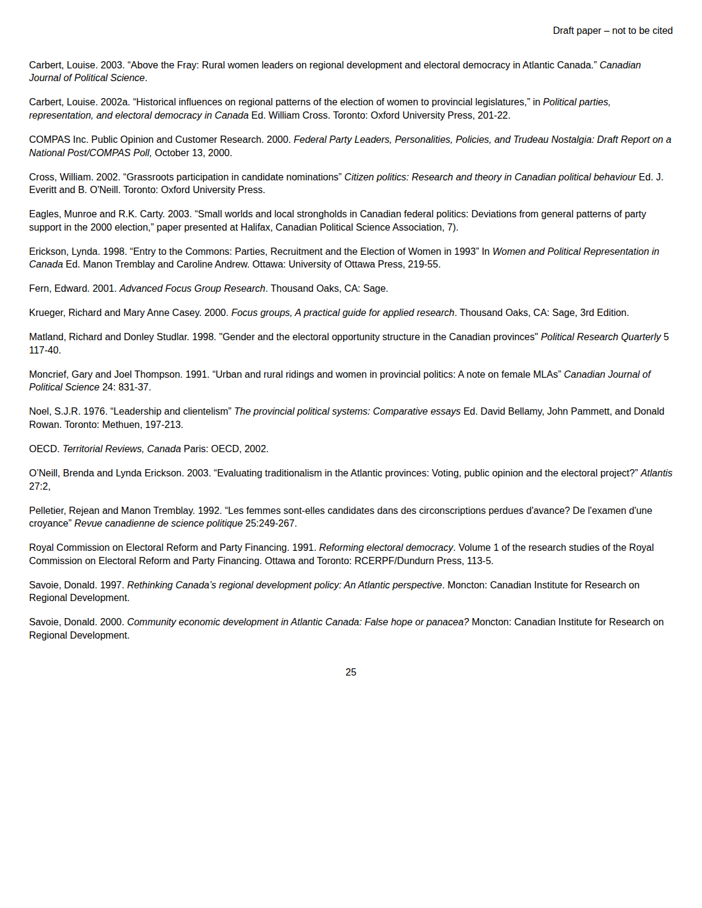Draft paper – not to be cited
Carbert, Louise. 2003. “Above the Fray: Rural women leaders on regional development and electoral democracy in Atlantic Canada.” Canadian Journal of Political Science.
Carbert, Louise. 2002a. “Historical influences on regional patterns of the election of women to provincial legislatures,” in Political parties, representation, and electoral democracy in Canada Ed. William Cross. Toronto: Oxford University Press, 201-22.
COMPAS Inc. Public Opinion and Customer Research. 2000. Federal Party Leaders, Personalities, Policies, and Trudeau Nostalgia: Draft Report on a National Post/COMPAS Poll, October 13, 2000.
Cross, William. 2002. “Grassroots participation in candidate nominations” Citizen politics: Research and theory in Canadian political behaviour Ed. J. Everitt and B. O'Neill. Toronto: Oxford University Press.
Eagles, Munroe and R.K. Carty. 2003. “Small worlds and local strongholds in Canadian federal politics: Deviations from general patterns of party support in the 2000 election,” paper presented at Halifax, Canadian Political Science Association, 7).
Erickson, Lynda. 1998. “Entry to the Commons: Parties, Recruitment and the Election of Women in 1993” In Women and Political Representation in Canada Ed. Manon Tremblay and Caroline Andrew. Ottawa: University of Ottawa Press, 219-55.
Fern, Edward. 2001. Advanced Focus Group Research. Thousand Oaks, CA: Sage.
Krueger, Richard and Mary Anne Casey. 2000. Focus groups, A practical guide for applied research. Thousand Oaks, CA: Sage, 3rd Edition.
Matland, Richard and Donley Studlar. 1998. "Gender and the electoral opportunity structure in the Canadian provinces" Political Research Quarterly 5 117-40.
Moncrief, Gary and Joel Thompson. 1991. “Urban and rural ridings and women in provincial politics: A note on female MLAs” Canadian Journal of Political Science 24: 831-37.
Noel, S.J.R. 1976. “Leadership and clientelism” The provincial political systems: Comparative essays Ed. David Bellamy, John Pammett, and Donald Rowan. Toronto: Methuen, 197-213.
OECD. Territorial Reviews, Canada Paris: OECD, 2002.
O’Neill, Brenda and Lynda Erickson. 2003. “Evaluating traditionalism in the Atlantic provinces: Voting, public opinion and the electoral project?” Atlantis 27:2,
Pelletier, Rejean and Manon Tremblay. 1992. “Les femmes sont-elles candidates dans des circonscriptions perdues d'avance? De l'examen d'une croyance” Revue canadienne de science politique 25:249-267.
Royal Commission on Electoral Reform and Party Financing. 1991. Reforming electoral democracy. Volume 1 of the research studies of the Royal Commission on Electoral Reform and Party Financing. Ottawa and Toronto: RCERPF/Dundurn Press, 113-5.
Savoie, Donald. 1997. Rethinking Canada’s regional development policy: An Atlantic perspective. Moncton: Canadian Institute for Research on Regional Development.
Savoie, Donald. 2000. Community economic development in Atlantic Canada: False hope or panacea? Moncton: Canadian Institute for Research on Regional Development.
25